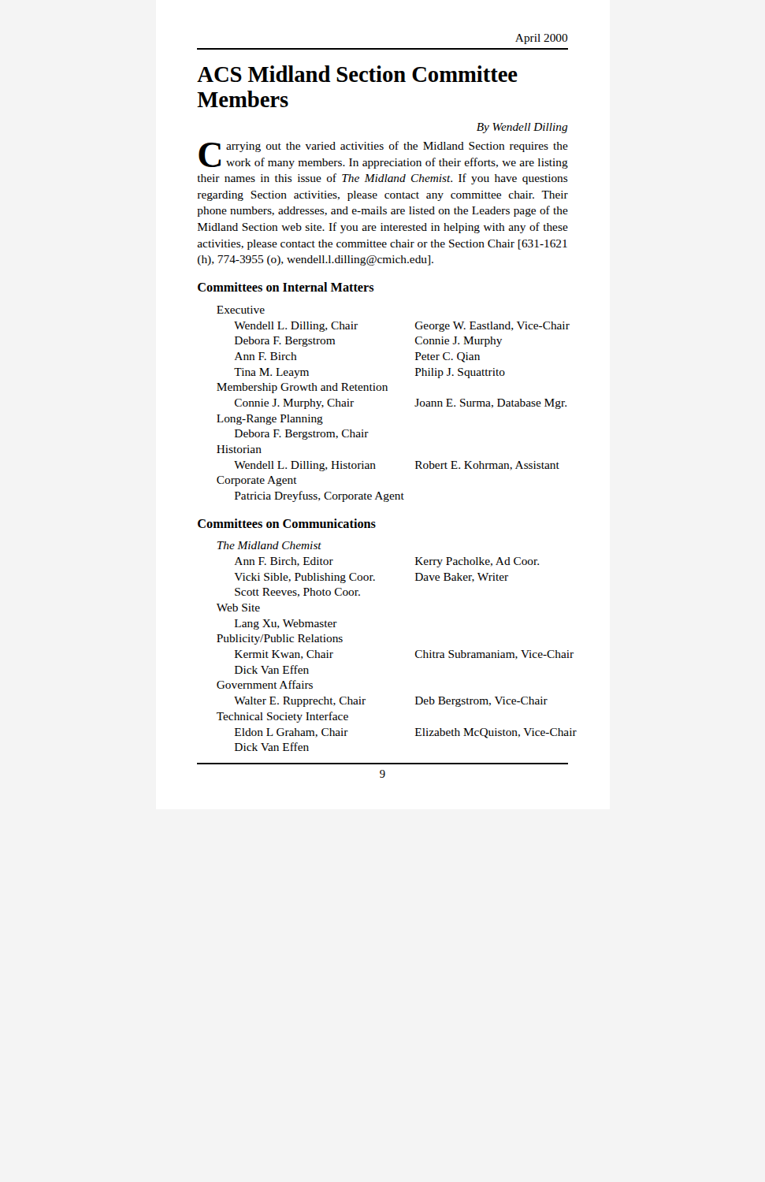April 2000
ACS Midland Section Committee Members
By Wendell Dilling
Carrying out the varied activities of the Midland Section requires the work of many members. In appreciation of their efforts, we are listing their names in this issue of The Midland Chemist. If you have questions regarding Section activities, please contact any committee chair. Their phone numbers, addresses, and e-mails are listed on the Leaders page of the Midland Section web site. If you are interested in helping with any of these activities, please contact the committee chair or the Section Chair [631-1621 (h), 774-3955 (o), wendell.l.dilling@cmich.edu].
Committees on Internal Matters
Executive
Wendell L. Dilling, Chair George W. Eastland, Vice-Chair
Debora F. Bergstrom Connie J. Murphy
Ann F. Birch Peter C. Qian
Tina M. Leaym Philip J. Squattrito
Membership Growth and Retention
Connie J. Murphy, Chair Joann E. Surma, Database Mgr.
Long-Range Planning
Debora F. Bergstrom, Chair
Historian
Wendell L. Dilling, Historian Robert E. Kohrman, Assistant
Corporate Agent
Patricia Dreyfuss, Corporate Agent
Committees on Communications
The Midland Chemist
Ann F. Birch, Editor Kerry Pacholke, Ad Coor.
Vicki Sible, Publishing Coor. Dave Baker, Writer
Scott Reeves, Photo Coor.
Web Site
Lang Xu, Webmaster
Publicity/Public Relations
Kermit Kwan, Chair Chitra Subramaniam, Vice-Chair
Dick Van Effen
Government Affairs
Walter E. Rupprecht, Chair Deb Bergstrom, Vice-Chair
Technical Society Interface
Eldon L Graham, Chair Elizabeth McQuiston, Vice-Chair
Dick Van Effen
9